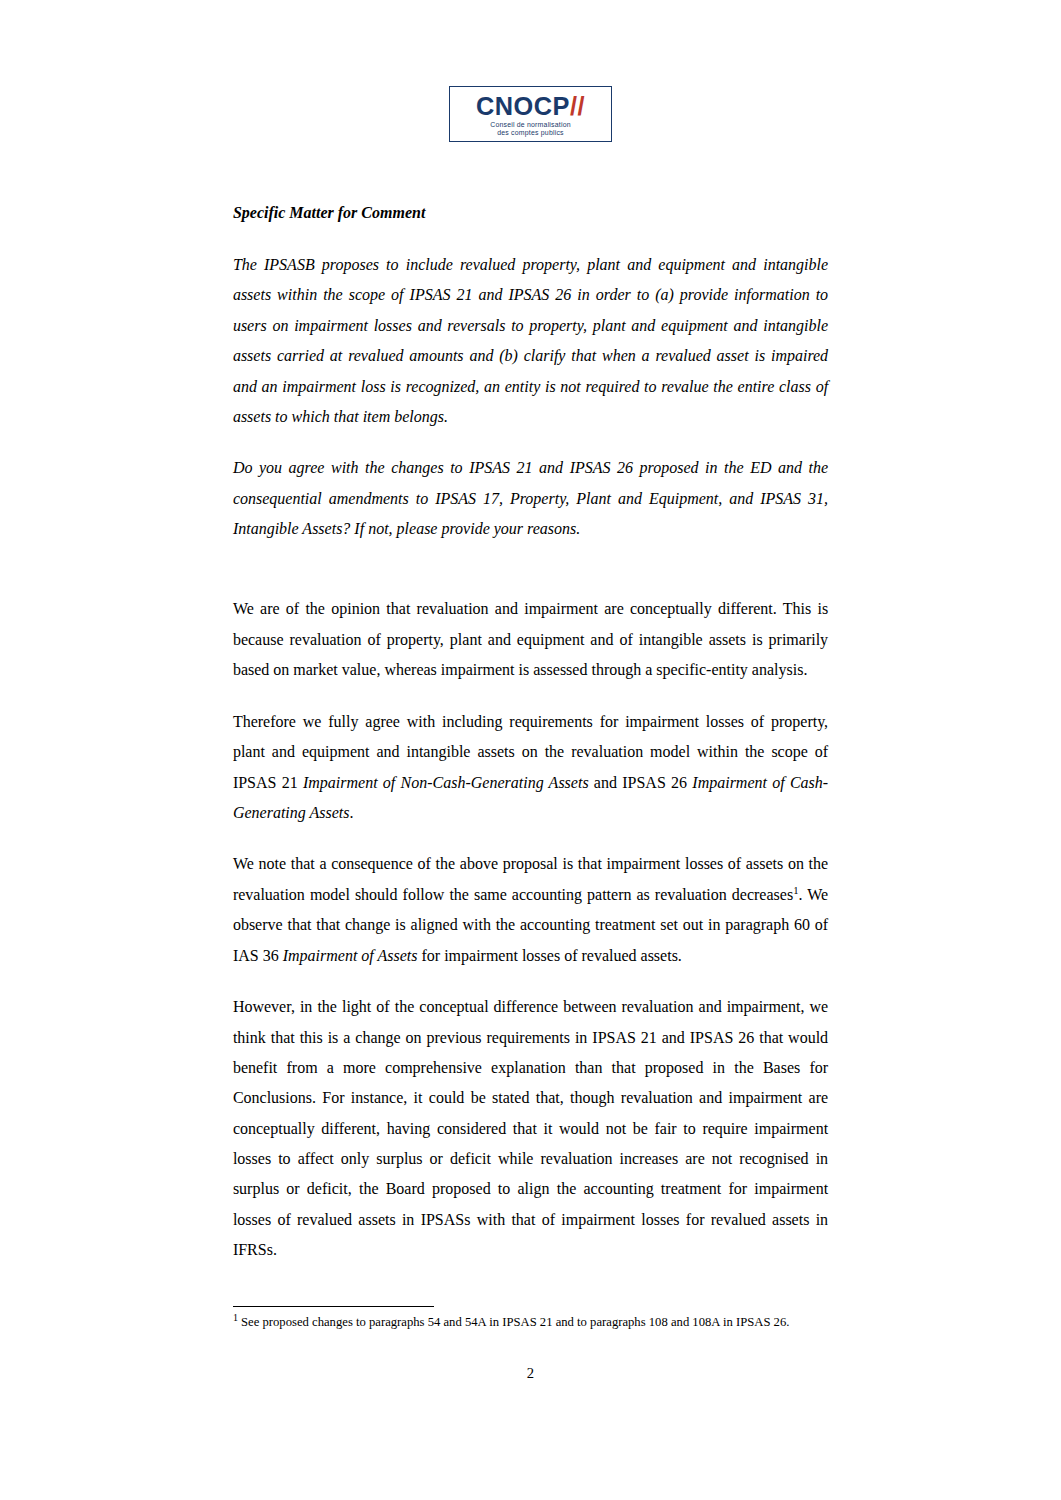CNOCP//
Conseil de normalisation
des comptes publics
Specific Matter for Comment
The IPSASB proposes to include revalued property, plant and equipment and intangible assets within the scope of IPSAS 21 and IPSAS 26 in order to (a) provide information to users on impairment losses and reversals to property, plant and equipment and intangible assets carried at revalued amounts and (b) clarify that when a revalued asset is impaired and an impairment loss is recognized, an entity is not required to revalue the entire class of assets to which that item belongs.
Do you agree with the changes to IPSAS 21 and IPSAS 26 proposed in the ED and the consequential amendments to IPSAS 17, Property, Plant and Equipment, and IPSAS 31, Intangible Assets? If not, please provide your reasons.
We are of the opinion that revaluation and impairment are conceptually different. This is because revaluation of property, plant and equipment and of intangible assets is primarily based on market value, whereas impairment is assessed through a specific-entity analysis.
Therefore we fully agree with including requirements for impairment losses of property, plant and equipment and intangible assets on the revaluation model within the scope of IPSAS 21 Impairment of Non-Cash-Generating Assets and IPSAS 26 Impairment of Cash-Generating Assets.
We note that a consequence of the above proposal is that impairment losses of assets on the revaluation model should follow the same accounting pattern as revaluation decreases1. We observe that that change is aligned with the accounting treatment set out in paragraph 60 of IAS 36 Impairment of Assets for impairment losses of revalued assets.
However, in the light of the conceptual difference between revaluation and impairment, we think that this is a change on previous requirements in IPSAS 21 and IPSAS 26 that would benefit from a more comprehensive explanation than that proposed in the Bases for Conclusions. For instance, it could be stated that, though revaluation and impairment are conceptually different, having considered that it would not be fair to require impairment losses to affect only surplus or deficit while revaluation increases are not recognised in surplus or deficit, the Board proposed to align the accounting treatment for impairment losses of revalued assets in IPSASs with that of impairment losses for revalued assets in IFRSs.
1 See proposed changes to paragraphs 54 and 54A in IPSAS 21 and to paragraphs 108 and 108A in IPSAS 26.
2